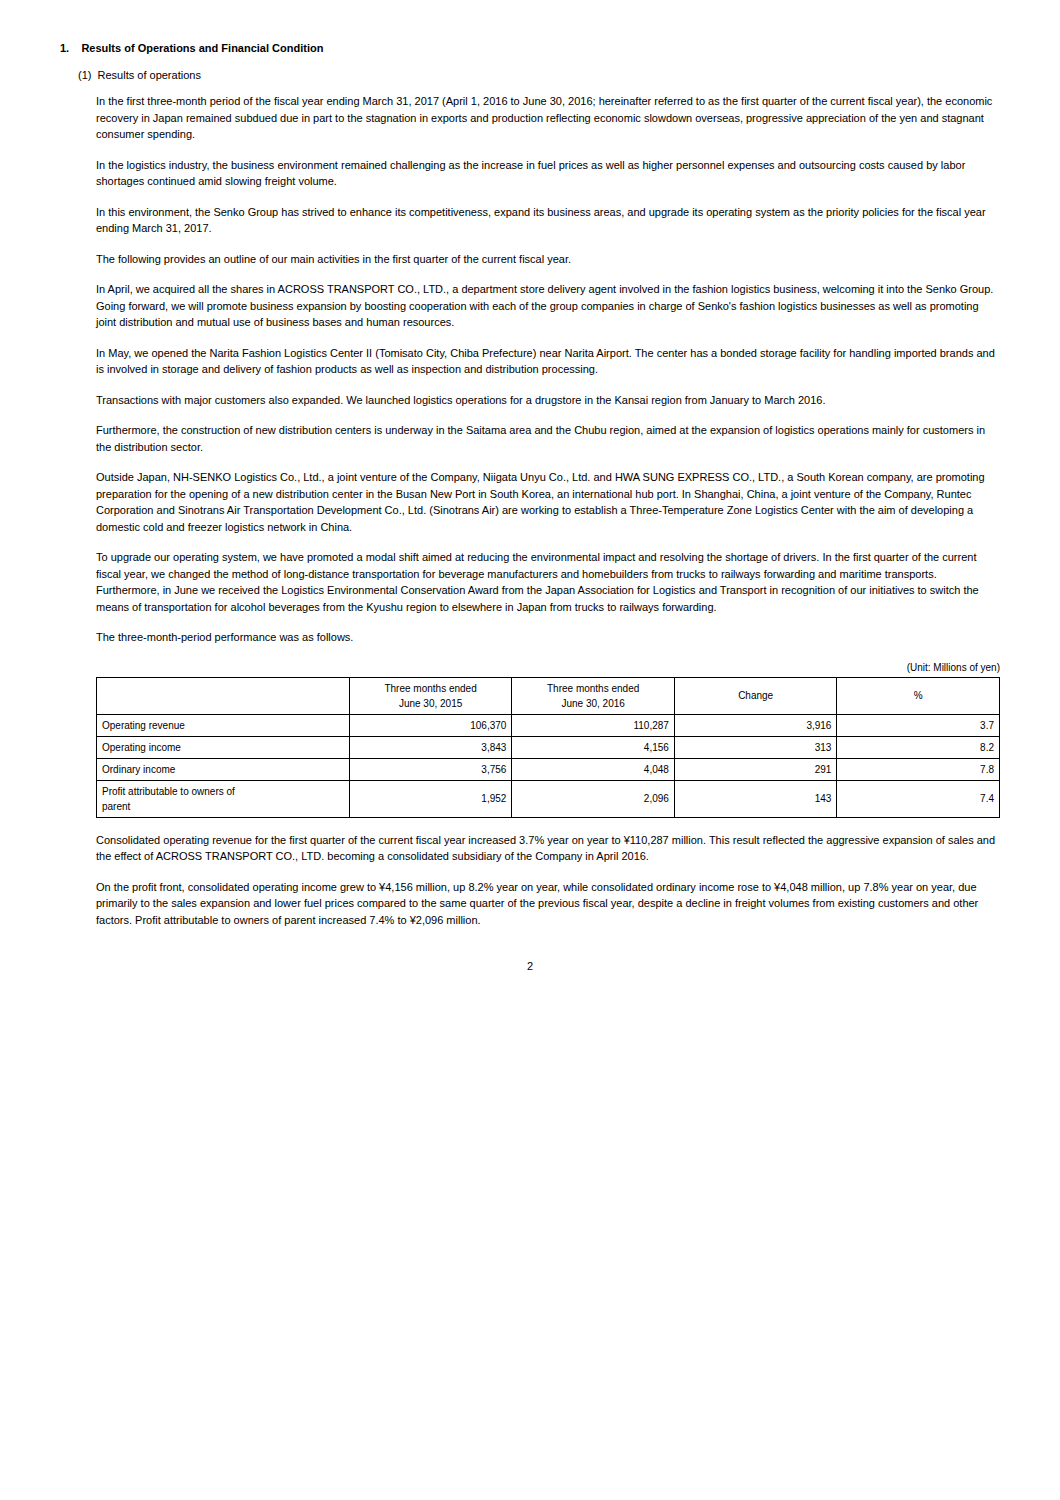1. Results of Operations and Financial Condition
(1) Results of operations
In the first three-month period of the fiscal year ending March 31, 2017 (April 1, 2016 to June 30, 2016; hereinafter referred to as the first quarter of the current fiscal year), the economic recovery in Japan remained subdued due in part to the stagnation in exports and production reflecting economic slowdown overseas, progressive appreciation of the yen and stagnant consumer spending.
In the logistics industry, the business environment remained challenging as the increase in fuel prices as well as higher personnel expenses and outsourcing costs caused by labor shortages continued amid slowing freight volume.
In this environment, the Senko Group has strived to enhance its competitiveness, expand its business areas, and upgrade its operating system as the priority policies for the fiscal year ending March 31, 2017.
The following provides an outline of our main activities in the first quarter of the current fiscal year.
In April, we acquired all the shares in ACROSS TRANSPORT CO., LTD., a department store delivery agent involved in the fashion logistics business, welcoming it into the Senko Group. Going forward, we will promote business expansion by boosting cooperation with each of the group companies in charge of Senko's fashion logistics businesses as well as promoting joint distribution and mutual use of business bases and human resources.
In May, we opened the Narita Fashion Logistics Center II (Tomisato City, Chiba Prefecture) near Narita Airport. The center has a bonded storage facility for handling imported brands and is involved in storage and delivery of fashion products as well as inspection and distribution processing.
Transactions with major customers also expanded. We launched logistics operations for a drugstore in the Kansai region from January to March 2016.
Furthermore, the construction of new distribution centers is underway in the Saitama area and the Chubu region, aimed at the expansion of logistics operations mainly for customers in the distribution sector.
Outside Japan, NH-SENKO Logistics Co., Ltd., a joint venture of the Company, Niigata Unyu Co., Ltd. and HWA SUNG EXPRESS CO., LTD., a South Korean company, are promoting preparation for the opening of a new distribution center in the Busan New Port in South Korea, an international hub port. In Shanghai, China, a joint venture of the Company, Runtec Corporation and Sinotrans Air Transportation Development Co., Ltd. (Sinotrans Air) are working to establish a Three-Temperature Zone Logistics Center with the aim of developing a domestic cold and freezer logistics network in China.
To upgrade our operating system, we have promoted a modal shift aimed at reducing the environmental impact and resolving the shortage of drivers. In the first quarter of the current fiscal year, we changed the method of long-distance transportation for beverage manufacturers and homebuilders from trucks to railways forwarding and maritime transports. Furthermore, in June we received the Logistics Environmental Conservation Award from the Japan Association for Logistics and Transport in recognition of our initiatives to switch the means of transportation for alcohol beverages from the Kyushu region to elsewhere in Japan from trucks to railways forwarding.
The three-month-period performance was as follows.
(Unit: Millions of yen)
| | Three months ended June 30, 2015 | Three months ended June 30, 2016 | Change | % |
| --- | --- | --- | --- | --- |
| Operating revenue | 106,370 | 110,287 | 3,916 | 3.7 |
| Operating income | 3,843 | 4,156 | 313 | 8.2 |
| Ordinary income | 3,756 | 4,048 | 291 | 7.8 |
| Profit attributable to owners of parent | 1,952 | 2,096 | 143 | 7.4 |
Consolidated operating revenue for the first quarter of the current fiscal year increased 3.7% year on year to ¥110,287 million. This result reflected the aggressive expansion of sales and the effect of ACROSS TRANSPORT CO., LTD. becoming a consolidated subsidiary of the Company in April 2016.
On the profit front, consolidated operating income grew to ¥4,156 million, up 8.2% year on year, while consolidated ordinary income rose to ¥4,048 million, up 7.8% year on year, due primarily to the sales expansion and lower fuel prices compared to the same quarter of the previous fiscal year, despite a decline in freight volumes from existing customers and other factors. Profit attributable to owners of parent increased 7.4% to ¥2,096 million.
2